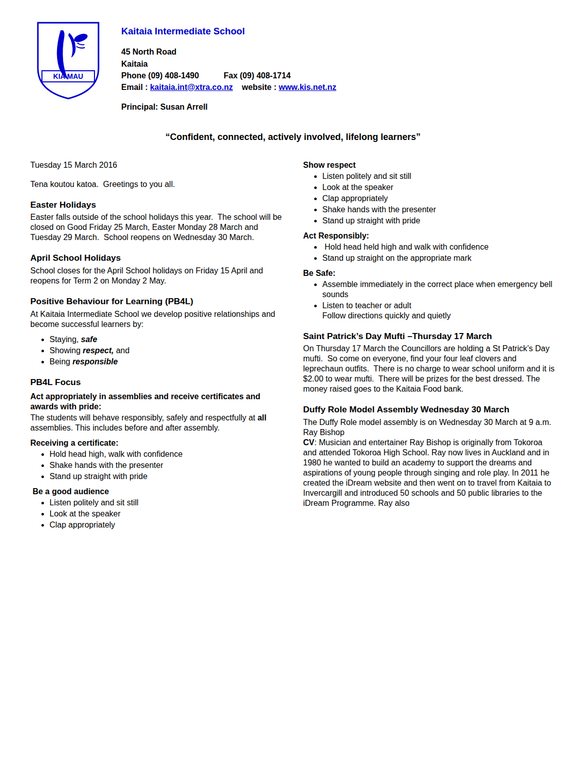KIA MAU
Kaitaia Intermediate School
45 North Road
Kaitaia
Phone (09) 408-1490 Fax (09) 408-1714
Email : kaitaia.int@xtra.co.nz website : www.kis.net.nz
Principal: Susan Arrell
“Confident, connected, actively involved, lifelong learners”
Tuesday 15 March 2016
Tena koutou katoa. Greetings to you all.
Easter Holidays
Easter falls outside of the school holidays this year. The school will be closed on Good Friday 25 March, Easter Monday 28 March and Tuesday 29 March. School reopens on Wednesday 30 March.
April School Holidays
School closes for the April School holidays on Friday 15 April and reopens for Term 2 on Monday 2 May.
Positive Behaviour for Learning (PB4L)
At Kaitaia Intermediate School we develop positive relationships and become successful learners by:
Staying, safe
Showing respect, and
Being responsible
PB4L Focus
Act appropriately in assemblies and receive certificates and awards with pride:
The students will behave responsibly, safely and respectfully at all assemblies. This includes before and after assembly.
Receiving a certificate:
Hold head high, walk with confidence
Shake hands with the presenter
Stand up straight with pride
Be a good audience
Listen politely and sit still
Look at the speaker
Clap appropriately
Show respect
Listen politely and sit still
Look at the speaker
Clap appropriately
Shake hands with the presenter
Stand up straight with pride
Act Responsibly:
Hold head held high and walk with confidence
Stand up straight on the appropriate mark
Be Safe:
Assemble immediately in the correct place when emergency bell sounds
Listen to teacher or adult
Follow directions quickly and quietly
Saint Patrick’s Day Mufti –Thursday 17 March
On Thursday 17 March the Councillors are holding a St Patrick’s Day mufti. So come on everyone, find your four leaf clovers and leprechaun outfits. There is no charge to wear school uniform and it is $2.00 to wear mufti. There will be prizes for the best dressed. The money raised goes to the Kaitaia Food bank.
Duffy Role Model Assembly Wednesday 30 March
The Duffy Role model assembly is on Wednesday 30 March at 9 a.m. Ray Bishop
CV: Musician and entertainer Ray Bishop is originally from Tokoroa and attended Tokoroa High School. Ray now lives in Auckland and in 1980 he wanted to build an academy to support the dreams and aspirations of young people through singing and role play. In 2011 he created the iDream website and then went on to travel from Kaitaia to Invercargill and introduced 50 schools and 50 public libraries to the iDream Programme. Ray also